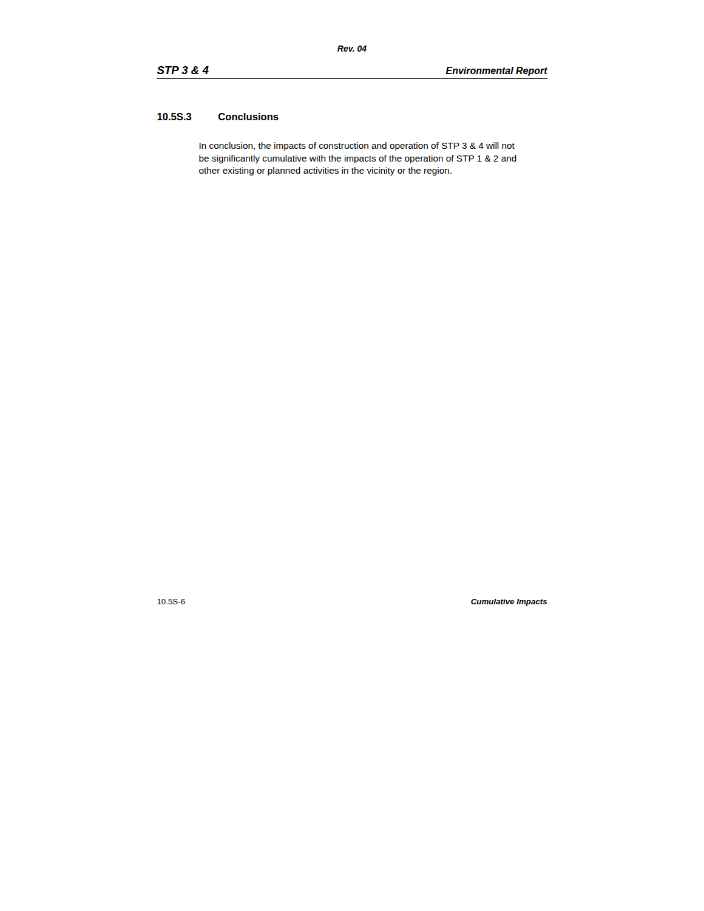Rev. 04
STP 3 & 4
Environmental Report
10.5S.3 Conclusions
In conclusion, the impacts of construction and operation of STP 3 & 4 will not be significantly cumulative with the impacts of the operation of STP 1 & 2 and other existing or planned activities in the vicinity or the region.
10.5S-6
Cumulative Impacts